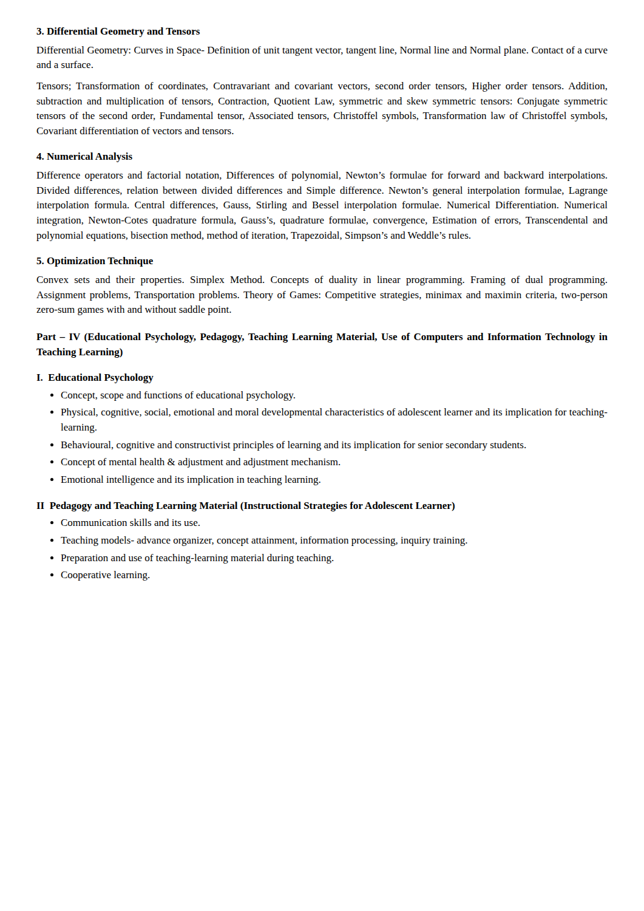3. Differential Geometry and Tensors
Differential Geometry: Curves in Space- Definition of unit tangent vector, tangent line, Normal line and Normal plane. Contact of a curve and a surface.
Tensors; Transformation of coordinates, Contravariant and covariant vectors, second order tensors, Higher order tensors. Addition, subtraction and multiplication of tensors, Contraction, Quotient Law, symmetric and skew symmetric tensors: Conjugate symmetric tensors of the second order, Fundamental tensor, Associated tensors, Christoffel symbols, Transformation law of Christoffel symbols, Covariant differentiation of vectors and tensors.
4. Numerical Analysis
Difference operators and factorial notation, Differences of polynomial, Newton’s formulae for forward and backward interpolations. Divided differences, relation between divided differences and Simple difference. Newton’s general interpolation formulae, Lagrange interpolation formula. Central differences, Gauss, Stirling and Bessel interpolation formulae. Numerical Differentiation. Numerical integration, Newton-Cotes quadrature formula, Gauss’s, quadrature formulae, convergence, Estimation of errors, Transcendental and polynomial equations, bisection method, method of iteration, Trapezoidal, Simpson’s and Weddle’s rules.
5. Optimization Technique
Convex sets and their properties. Simplex Method. Concepts of duality in linear programming. Framing of dual programming. Assignment problems, Transportation problems. Theory of Games: Competitive strategies, minimax and maximin criteria, two-person zero-sum games with and without saddle point.
Part – IV (Educational Psychology, Pedagogy, Teaching Learning Material, Use of Computers and Information Technology in Teaching Learning)
I. Educational Psychology
Concept, scope and functions of educational psychology.
Physical, cognitive, social, emotional and moral developmental characteristics of adolescent learner and its implication for teaching-learning.
Behavioural, cognitive and constructivist principles of learning and its implication for senior secondary students.
Concept of mental health & adjustment and adjustment mechanism.
Emotional intelligence and its implication in teaching learning.
II Pedagogy and Teaching Learning Material (Instructional Strategies for Adolescent Learner)
Communication skills and its use.
Teaching models- advance organizer, concept attainment, information processing, inquiry training.
Preparation and use of teaching-learning material during teaching.
Cooperative learning.